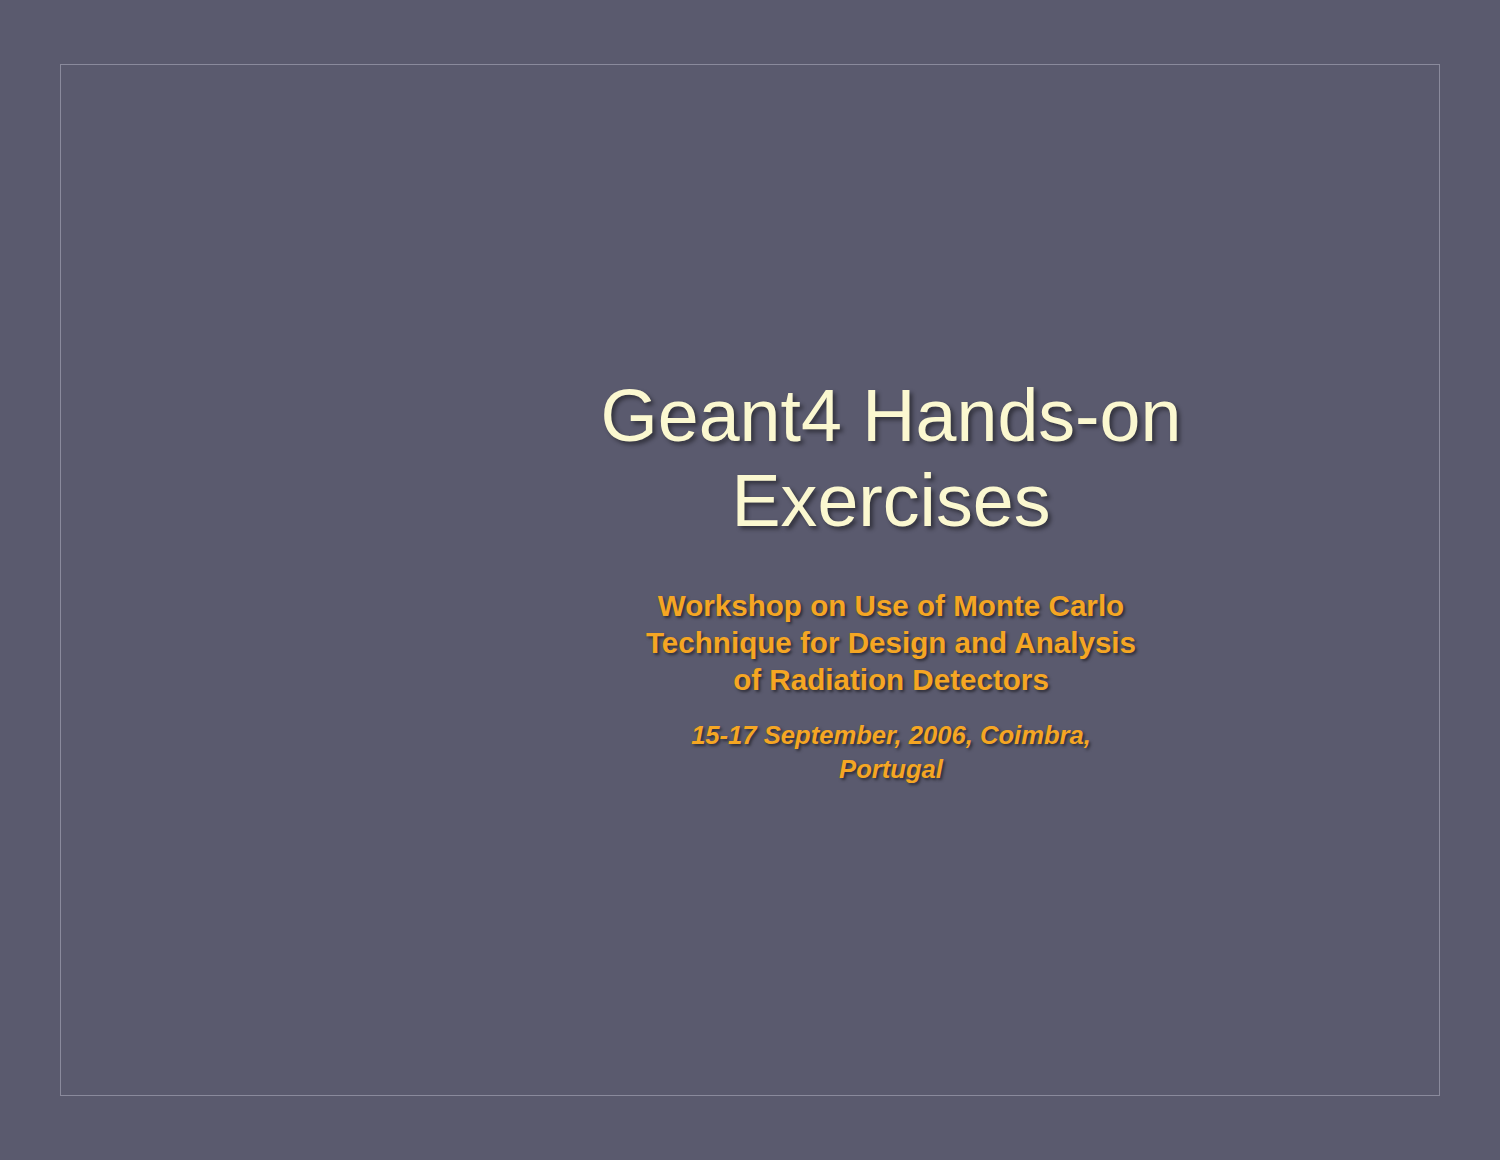Geant4 Hands-on
Exercises
Workshop on Use of Monte Carlo
Technique for Design and Analysis
of Radiation Detectors
15-17 September, 2006, Coimbra,
Portugal